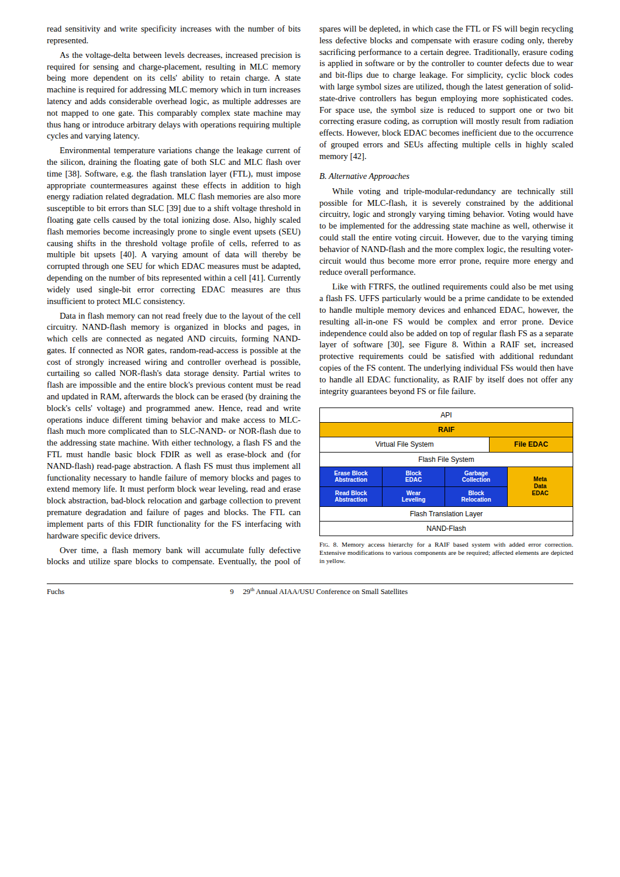read sensitivity and write specificity increases with the number of bits represented.
As the voltage-delta between levels decreases, increased precision is required for sensing and charge-placement, resulting in MLC memory being more dependent on its cells' ability to retain charge. A state machine is required for addressing MLC memory which in turn increases latency and adds considerable overhead logic, as multiple addresses are not mapped to one gate. This comparably complex state machine may thus hang or introduce arbitrary delays with operations requiring multiple cycles and varying latency.
Environmental temperature variations change the leakage current of the silicon, draining the floating gate of both SLC and MLC flash over time [38]. Software, e.g. the flash translation layer (FTL), must impose appropriate countermeasures against these effects in addition to high energy radiation related degradation. MLC flash memories are also more susceptible to bit errors than SLC [39] due to a shift voltage threshold in floating gate cells caused by the total ionizing dose. Also, highly scaled flash memories become increasingly prone to single event upsets (SEU) causing shifts in the threshold voltage profile of cells, referred to as multiple bit upsets [40]. A varying amount of data will thereby be corrupted through one SEU for which EDAC measures must be adapted, depending on the number of bits represented within a cell [41]. Currently widely used single-bit error correcting EDAC measures are thus insufficient to protect MLC consistency.
Data in flash memory can not read freely due to the layout of the cell circuitry. NAND-flash memory is organized in blocks and pages, in which cells are connected as negated AND circuits, forming NAND-gates. If connected as NOR gates, random-read-access is possible at the cost of strongly increased wiring and controller overhead is possible, curtailing so called NOR-flash's data storage density. Partial writes to flash are impossible and the entire block's previous content must be read and updated in RAM, afterwards the block can be erased (by draining the block's cells' voltage) and programmed anew. Hence, read and write operations induce different timing behavior and make access to MLC-flash much more complicated than to SLC-NAND- or NOR-flash due to the addressing state machine. With either technology, a flash FS and the FTL must handle basic block FDIR as well as erase-block and (for NAND-flash) read-page abstraction. A flash FS must thus implement all functionality necessary to handle failure of memory blocks and pages to extend memory life. It must perform block wear leveling, read and erase block abstraction, bad-block relocation and garbage collection to prevent premature degradation and failure of pages and blocks. The FTL can implement parts of this FDIR functionality for the FS interfacing with hardware specific device drivers.
Over time, a flash memory bank will accumulate fully defective blocks and utilize spare blocks to compensate. Eventually, the pool of spares will be depleted, in which case the FTL or FS will begin recycling less defective blocks and compensate with erasure coding only, thereby sacrificing performance to a certain degree. Traditionally, erasure coding is applied in software or by the controller to counter defects due to wear and bit-flips due to charge leakage. For simplicity, cyclic block codes with large symbol sizes are utilized, though the latest generation of solid-state-drive controllers has begun employing more sophisticated codes. For space use, the symbol size is reduced to support one or two bit correcting erasure coding, as corruption will mostly result from radiation effects. However, block EDAC becomes inefficient due to the occurrence of grouped errors and SEUs affecting multiple cells in highly scaled memory [42].
B. Alternative Approaches
While voting and triple-modular-redundancy are technically still possible for MLC-flash, it is severely constrained by the additional circuitry, logic and strongly varying timing behavior. Voting would have to be implemented for the addressing state machine as well, otherwise it could stall the entire voting circuit. However, due to the varying timing behavior of NAND-flash and the more complex logic, the resulting voter-circuit would thus become more error prone, require more energy and reduce overall performance.
Like with FTRFS, the outlined requirements could also be met using a flash FS. UFFS particularly would be a prime candidate to be extended to handle multiple memory devices and enhanced EDAC, however, the resulting all-in-one FS would be complex and error prone. Device independence could also be added on top of regular flash FS as a separate layer of software [30], see Figure 8. Within a RAIF set, increased protective requirements could be satisfied with additional redundant copies of the FS content. The underlying individual FSs would then have to handle all EDAC functionality, as RAIF by itself does not offer any integrity guarantees beyond FS or file failure.
API
RAIF
Virtual File System
File EDAC
Flash File System
Erase Block
Abstraction
Block
EDAC
Garbage
Collection
Read Block
Abstraction
Wear
Leveling
Block
Relocation
Meta
Data
EDAC
Flash Translation Layer
NAND-Flash
Fig. 8. Memory access hierarchy for a RAIF based system with added error correction. Extensive modifications to various components are be required; affected elements are depicted in yellow.
Fuchs
9 29th Annual AIAA/USU Conference on Small Satellites